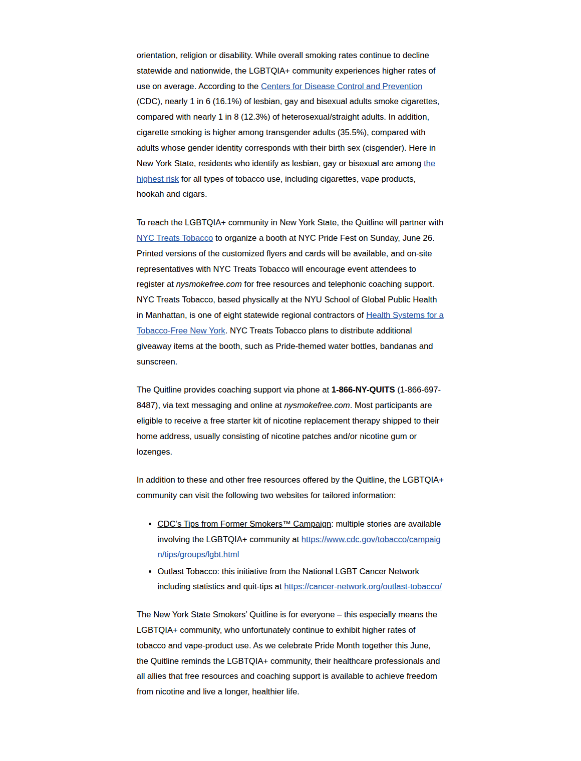orientation, religion or disability. While overall smoking rates continue to decline statewide and nationwide, the LGBTQIA+ community experiences higher rates of use on average. According to the Centers for Disease Control and Prevention (CDC), nearly 1 in 6 (16.1%) of lesbian, gay and bisexual adults smoke cigarettes, compared with nearly 1 in 8 (12.3%) of heterosexual/straight adults. In addition, cigarette smoking is higher among transgender adults (35.5%), compared with adults whose gender identity corresponds with their birth sex (cisgender). Here in New York State, residents who identify as lesbian, gay or bisexual are among the highest risk for all types of tobacco use, including cigarettes, vape products, hookah and cigars.
To reach the LGBTQIA+ community in New York State, the Quitline will partner with NYC Treats Tobacco to organize a booth at NYC Pride Fest on Sunday, June 26. Printed versions of the customized flyers and cards will be available, and on-site representatives with NYC Treats Tobacco will encourage event attendees to register at nysmokefree.com for free resources and telephonic coaching support. NYC Treats Tobacco, based physically at the NYU School of Global Public Health in Manhattan, is one of eight statewide regional contractors of Health Systems for a Tobacco-Free New York. NYC Treats Tobacco plans to distribute additional giveaway items at the booth, such as Pride-themed water bottles, bandanas and sunscreen.
The Quitline provides coaching support via phone at 1-866-NY-QUITS (1-866-697-8487), via text messaging and online at nysmokefree.com. Most participants are eligible to receive a free starter kit of nicotine replacement therapy shipped to their home address, usually consisting of nicotine patches and/or nicotine gum or lozenges.
In addition to these and other free resources offered by the Quitline, the LGBTQIA+ community can visit the following two websites for tailored information:
CDC’s Tips from Former Smokers™ Campaign: multiple stories are available involving the LGBTQIA+ community at https://www.cdc.gov/tobacco/campaign/tips/groups/lgbt.html
Outlast Tobacco: this initiative from the National LGBT Cancer Network including statistics and quit-tips at https://cancer-network.org/outlast-tobacco/
The New York State Smokers’ Quitline is for everyone – this especially means the LGBTQIA+ community, who unfortunately continue to exhibit higher rates of tobacco and vape-product use. As we celebrate Pride Month together this June, the Quitline reminds the LGBTQIA+ community, their healthcare professionals and all allies that free resources and coaching support is available to achieve freedom from nicotine and live a longer, healthier life.